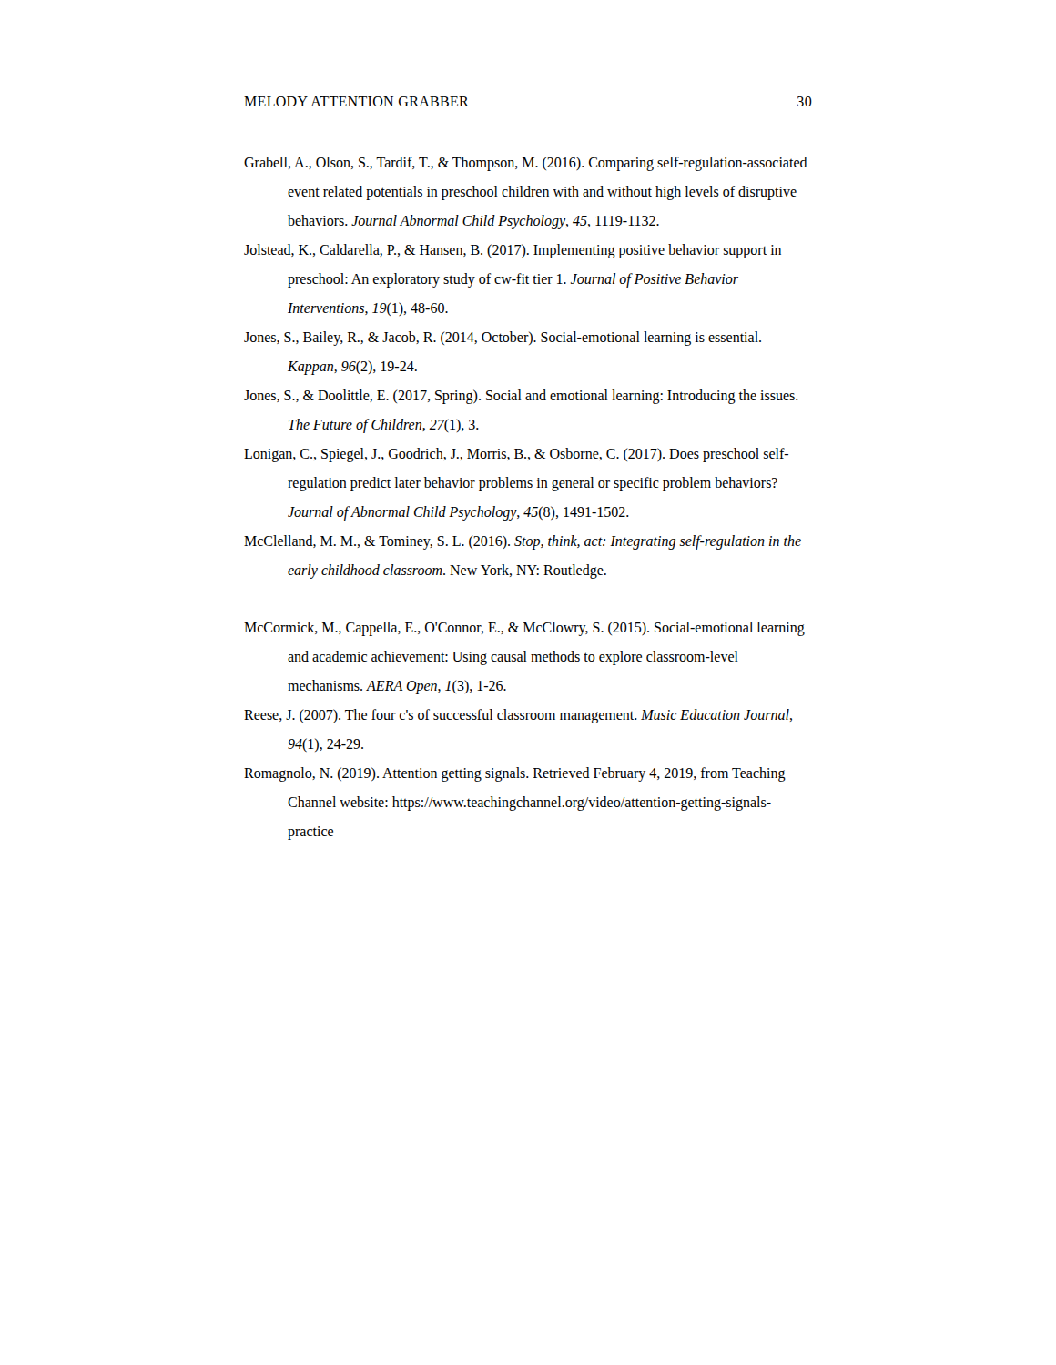Melody Attention Grabber 30
Grabell, A., Olson, S., Tardif, T., & Thompson, M. (2016). Comparing self-regulation-associated event related potentials in preschool children with and without high levels of disruptive behaviors. Journal Abnormal Child Psychology, 45, 1119-1132.
Jolstead, K., Caldarella, P., & Hansen, B. (2017). Implementing positive behavior support in preschool: An exploratory study of cw-fit tier 1. Journal of Positive Behavior Interventions, 19(1), 48-60.
Jones, S., Bailey, R., & Jacob, R. (2014, October). Social-emotional learning is essential. Kappan, 96(2), 19-24.
Jones, S., & Doolittle, E. (2017, Spring). Social and emotional learning: Introducing the issues. The Future of Children, 27(1), 3.
Lonigan, C., Spiegel, J., Goodrich, J., Morris, B., & Osborne, C. (2017). Does preschool self-regulation predict later behavior problems in general or specific problem behaviors? Journal of Abnormal Child Psychology, 45(8), 1491-1502.
McClelland, M. M., & Tominey, S. L. (2016). Stop, think, act: Integrating self-regulation in the early childhood classroom. New York, NY: Routledge.
McCormick, M., Cappella, E., O'Connor, E., & McClowry, S. (2015). Social-emotional learning and academic achievement: Using causal methods to explore classroom-level mechanisms. AERA Open, 1(3), 1-26.
Reese, J. (2007). The four c's of successful classroom management. Music Education Journal, 94(1), 24-29.
Romagnolo, N. (2019). Attention getting signals. Retrieved February 4, 2019, from Teaching Channel website: https://www.teachingchannel.org/video/attention-getting-signals-practice